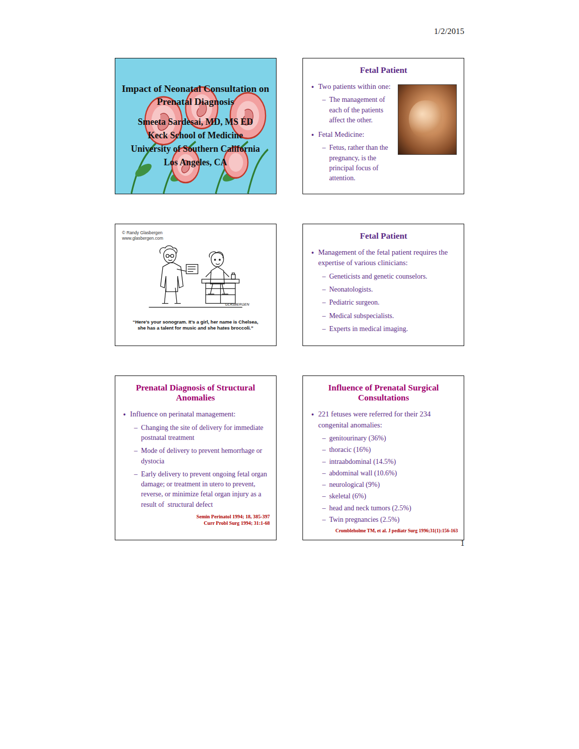1/2/2015
Impact of Neonatal Consultation on Prenatal Diagnosis
Smeeta Sardesai, MD, MS ED
Keck School of Medicine
University of Southern California
Los Angeles, CA
Fetal Patient
Two patients within one:
The management of each of the patients affect the other.
Fetal Medicine:
Fetus, rather than the pregnancy, is the principal focus of attention.
© Randy Glasbergen
www.glasbergen.com
GLASBERGEN
“Here’s your sonogram. It’s a girl, her name is Chelsea,
she has a talent for music and she hates broccoli.”
Fetal Patient
Management of the fetal patient requires the expertise of various clinicians:
Geneticists and genetic counselors.
Neonatologists.
Pediatric surgeon.
Medical subspecialists.
Experts in medical imaging.
Prenatal Diagnosis of Structural Anomalies
Influence on perinatal management:
Changing the site of delivery for immediate postnatal treatment
Mode of delivery to prevent hemorrhage or dystocia
Early delivery to prevent ongoing fetal organ damage; or treatment in utero to prevent, reverse, or minimize fetal organ injury as a result of structural defect
Semin Perinatol 1994; 18, 385-397
Curr Probl Surg 1994; 31:1-68
Influence of Prenatal Surgical Consultations
221 fetuses were referred for their 234 congenital anomalies:
genitourinary (36%)
thoracic (16%)
intraabdominal (14.5%)
abdominal wall (10.6%)
neurological (9%)
skeletal (6%)
head and neck tumors (2.5%)
Twin pregnancies (2.5%)
Crombleholme TM, et al. J pediatr Surg 1996;31(1):156-163
1